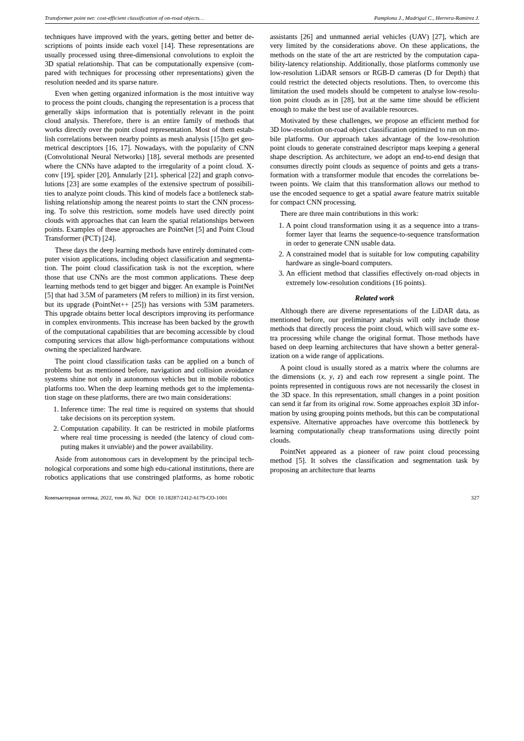Transformer point net: cost-efficient classification of on-road objects…
Pamplona J., Madrigal C., Herrera-Ramirez J.
techniques have improved with the years, getting better and better descriptions of points inside each voxel [14]. These representations are usually processed using three-dimensional convolutions to exploit the 3D spatial relationship. That can be computationally expensive (compared with techniques for processing other representations) given the resolution needed and its sparse nature.
Even when getting organized information is the most intuitive way to process the point clouds, changing the representation is a process that generally skips information that is potentially relevant in the point cloud analysis. Therefore, there is an entire family of methods that works directly over the point cloud representation. Most of them establish correlations between nearby points as mesh analysis [15]to get geometrical descriptors [16, 17]. Nowadays, with the popularity of CNN (Convolutional Neural Networks) [18], several methods are presented where the CNNs have adapted to the irregularity of a point cloud. X-conv [19], spider [20], Annularly [21], spherical [22] and graph convolutions [23] are some examples of the extensive spectrum of possibilities to analyze point clouds. This kind of models face a bottleneck stablishing relationship among the nearest points to start the CNN processing. To solve this restriction, some models have used directly point clouds with approaches that can learn the spatial relationships between points. Examples of these approaches are PointNet [5] and Point Cloud Transformer (PCT) [24].
These days the deep learning methods have entirely dominated computer vision applications, including object classification and segmentation. The point cloud classification task is not the exception, where those that use CNNs are the most common applications. These deep learning methods tend to get bigger and bigger. An example is PointNet [5] that had 3.5M of parameters (M refers to million) in its first version, but its upgrade (PointNet++ [25]) has versions with 53M parameters. This upgrade obtains better local descriptors improving its performance in complex environments. This increase has been backed by the growth of the computational capabilities that are becoming accessible by cloud computing services that allow high-performance computations without owning the specialized hardware.
The point cloud classification tasks can be applied on a bunch of problems but as mentioned before, navigation and collision avoidance systems shine not only in autonomous vehicles but in mobile robotics platforms too. When the deep learning methods get to the implementation stage on these platforms, there are two main considerations:
Inference time: The real time is required on systems that should take decisions on its perception system.
Computation capability. It can be restricted in mobile platforms where real time processing is needed (the latency of cloud computing makes it unviable) and the power availability.
Aside from autonomous cars in development by the principal technological corporations and some high edu-cational institutions, there are robotics applications that use constringed platforms, as home robotic assistants [26] and unmanned aerial vehicles (UAV) [27], which are very limited by the considerations above. On these applications, the methods on the state of the art are restricted by the computation capability-latency relationship. Additionally, those platforms commonly use low-resolution LiDAR sensors or RGB-D cameras (D for Depth) that could restrict the detected objects resolutions. Then, to overcome this limitation the used models should be competent to analyse low-resolution point clouds as in [28], but at the same time should be efficient enough to make the best use of available resources.
Motivated by these challenges, we propose an efficient method for 3D low-resolution on-road object classification optimized to run on mobile platforms. Our approach takes advantage of the low-resolution point clouds to generate constrained descriptor maps keeping a general shape description. As architecture, we adopt an end-to-end design that consumes directly point clouds as sequence of points and gets a transformation with a transformer module that encodes the correlations between points. We claim that this transformation allows our method to use the encoded sequence to get a spatial aware feature matrix suitable for compact CNN processing.
There are three main contributions in this work:
A point cloud transformation using it as a sequence into a transformer layer that learns the sequence-to-sequence transformation in order to generate CNN usable data.
A constrained model that is suitable for low computing capability hardware as single-board computers.
An efficient method that classifies effectively on-road objects in extremely low-resolution conditions (16 points).
Related work
Although there are diverse representations of the LiDAR data, as mentioned before, our preliminary analysis will only include those methods that directly process the point cloud, which will save some extra processing while change the original format. Those methods have based on deep learning architectures that have shown a better generalization on a wide range of applications.
A point cloud is usually stored as a matrix where the columns are the dimensions (x, y, z) and each row represent a single point. The points represented in contiguous rows are not necessarily the closest in the 3D space. In this representation, small changes in a point position can send it far from its original row. Some approaches exploit 3D information by using grouping points methods, but this can be computational expensive. Alternative approaches have overcome this bottleneck by learning computationally cheap transformations using directly point clouds.
PointNet appeared as a pioneer of raw point cloud processing method [5]. It solves the classification and segmentation task by proposing an architecture that learns
Компьютерная оптика, 2022, том 46, №2 DOI: 10.18287/2412-6179-CO-1001
327